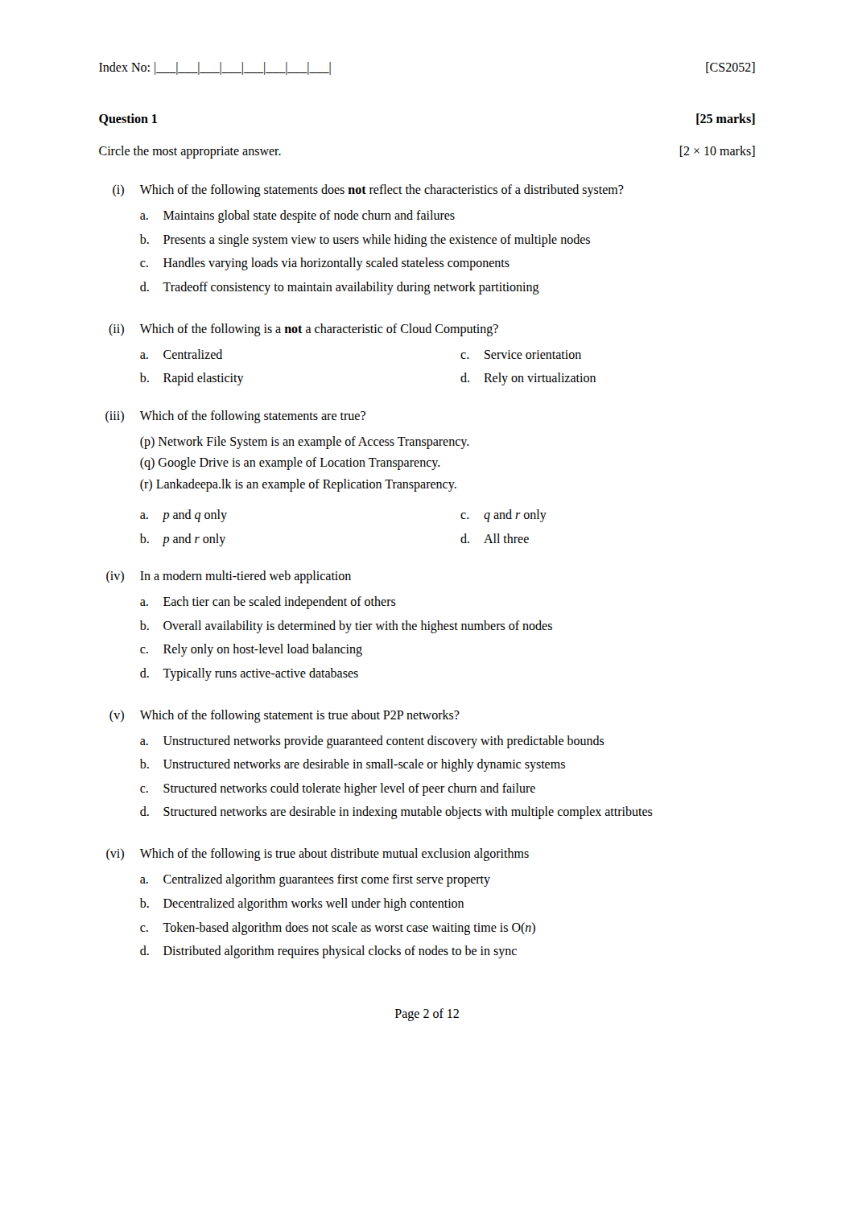Index No: |___|___|___|___|___|___|___|___| [CS2052]
Question 1 [25 marks]
Circle the most appropriate answer. [2 × 10 marks]
(i)
Which of the following statements does not reflect the characteristics of a distributed system?
a. Maintains global state despite of node churn and failures
b. Presents a single system view to users while hiding the existence of multiple nodes
c. Handles varying loads via horizontally scaled stateless components
d. Tradeoff consistency to maintain availability during network partitioning
(ii)
Which of the following is a not a characteristic of Cloud Computing?
a. Centralized
c. Service orientation
b. Rapid elasticity
d. Rely on virtualization
(iii)
Which of the following statements are true?
(p) Network File System is an example of Access Transparency.
(q) Google Drive is an example of Location Transparency.
(r) Lankadeepa.lk is an example of Replication Transparency.
a. p and q only
c. q and r only
b. p and r only
d. All three
(iv)
In a modern multi-tiered web application
a. Each tier can be scaled independent of others
b. Overall availability is determined by tier with the highest numbers of nodes
c. Rely only on host-level load balancing
d. Typically runs active-active databases
(v)
Which of the following statement is true about P2P networks?
a. Unstructured networks provide guaranteed content discovery with predictable bounds
b. Unstructured networks are desirable in small-scale or highly dynamic systems
c. Structured networks could tolerate higher level of peer churn and failure
d. Structured networks are desirable in indexing mutable objects with multiple complex attributes
(vi)
Which of the following is true about distribute mutual exclusion algorithms
a. Centralized algorithm guarantees first come first serve property
b. Decentralized algorithm works well under high contention
c. Token-based algorithm does not scale as worst case waiting time is O(n)
d. Distributed algorithm requires physical clocks of nodes to be in sync
Page 2 of 12